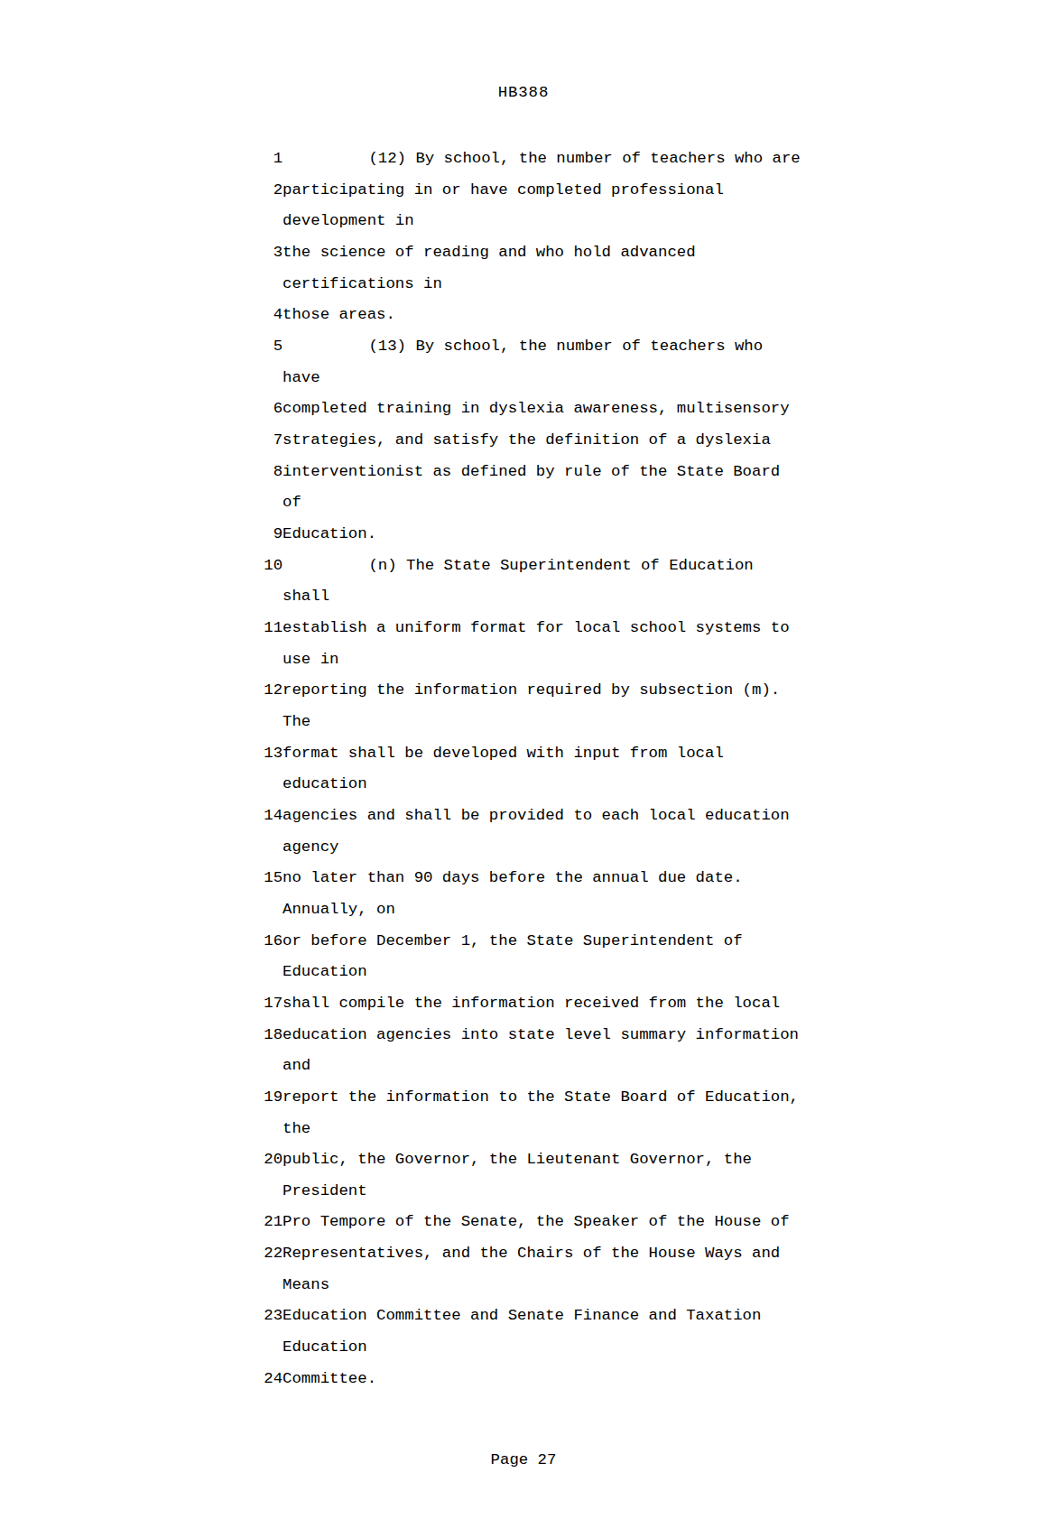HB388
| 1 | (12) By school, the number of teachers who are |
| 2 | participating in or have completed professional development in |
| 3 | the science of reading and who hold advanced certifications in |
| 4 | those areas. |
| 5 | (13) By school, the number of teachers who have |
| 6 | completed training in dyslexia awareness, multisensory |
| 7 | strategies, and satisfy the definition of a dyslexia |
| 8 | interventionist as defined by rule of the State Board of |
| 9 | Education. |
| 10 | (n) The State Superintendent of Education shall |
| 11 | establish a uniform format for local school systems to use in |
| 12 | reporting the information required by subsection (m). The |
| 13 | format shall be developed with input from local education |
| 14 | agencies and shall be provided to each local education agency |
| 15 | no later than 90 days before the annual due date. Annually, on |
| 16 | or before December 1, the State Superintendent of Education |
| 17 | shall compile the information received from the local |
| 18 | education agencies into state level summary information and |
| 19 | report the information to the State Board of Education, the |
| 20 | public, the Governor, the Lieutenant Governor, the President |
| 21 | Pro Tempore of the Senate, the Speaker of the House of |
| 22 | Representatives, and the Chairs of the House Ways and Means |
| 23 | Education Committee and Senate Finance and Taxation Education |
| 24 | Committee. |
Page 27